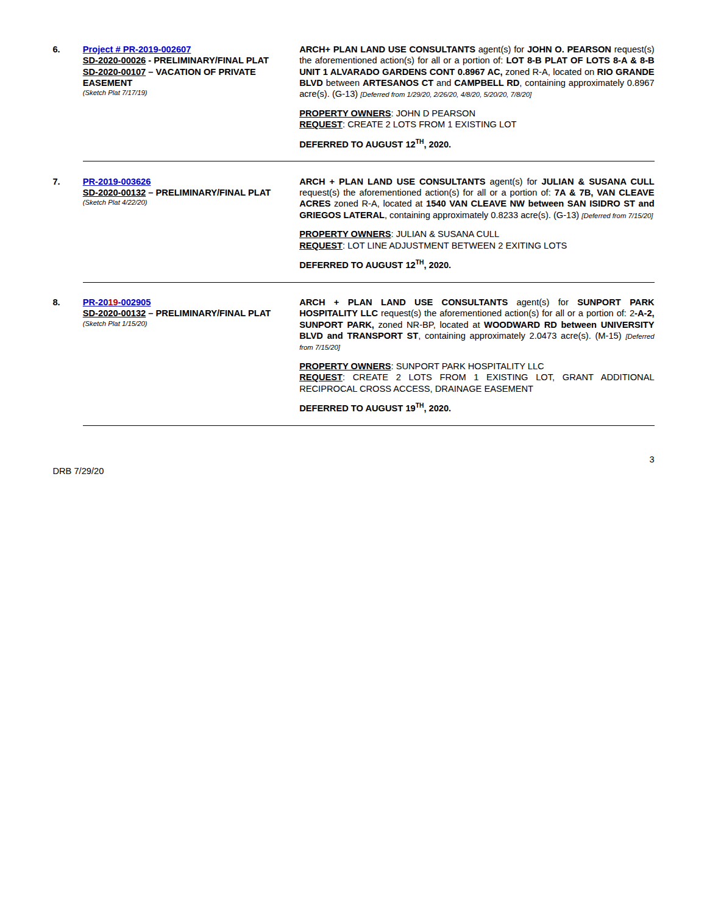| 6. | Project # PR-2019-002607 SD-2020-00026 - PRELIMINARY/FINAL PLAT SD-2020-00107 – VACATION OF PRIVATE EASEMENT (Sketch Plat 7/17/19) | ARCH+ PLAN LAND USE CONSULTANTS agent(s) for JOHN O. PEARSON request(s) the aforementioned action(s) for all or a portion of: LOT 8-B PLAT OF LOTS 8-A & 8-B UNIT 1 ALVARADO GARDENS CONT 0.8967 AC, zoned R-A, located on RIO GRANDE BLVD between ARTESANOS CT and CAMPBELL RD , containing approximately 0.8967 acre(s). (G-13) [Deferred from 1/29/20, 2/26/20, 4/8/20, 5/20/20, 7/8/20] PROPERTY OWNERS : JOHN D PEARSON REQUEST : CREATE 2 LOTS FROM 1 EXISTING LOT DEFERRED TO AUGUST 12 TH , 2020. |
| 7. | PR-2019-003626 SD-2020-00132 – PRELIMINARY/FINAL PLAT (Sketch Plat 4/22/20) | ARCH + PLAN LAND USE CONSULTANTS agent(s) for JULIAN & SUSANA CULL request(s) the aforementioned action(s) for all or a portion of: 7A & 7B, VAN CLEAVE ACRES zoned R-A, located at 1540 VAN CLEAVE NW between SAN ISIDRO ST and GRIEGOS LATERAL , containing approximately 0.8233 acre(s). (G-13) [Deferred from 7/15/20] PROPERTY OWNERS : JULIAN & SUSANA CULL REQUEST : LOT LINE ADJUSTMENT BETWEEN 2 EXITING LOTS DEFERRED TO AUGUST 12 TH , 2020. |
| 8. | PR-20 19 -002905 SD-2020-00132 – PRELIMINARY/FINAL PLAT (Sketch Plat 1/15/20) | ARCH + PLAN LAND USE CONSULTANTS agent(s) for SUNPORT PARK HOSPITALITY LLC request(s) the aforementioned action(s) for all or a portion of: 2 -A-2, SUNPORT PARK, zoned NR-BP, located at WOODWARD RD between UNIVERSITY BLVD and TRANSPORT ST , containing approximately 2.0473 acre(s). (M-15) [Deferred from 7/15/20] PROPERTY OWNERS : SUNPORT PARK HOSPITALITY LLC REQUEST : CREATE 2 LOTS FROM 1 EXISTING LOT, GRANT ADDITIONAL RECIPROCAL CROSS ACCESS, DRAINAGE EASEMENT DEFERRED TO AUGUST 19 TH , 2020. |
3
DRB 7/29/20